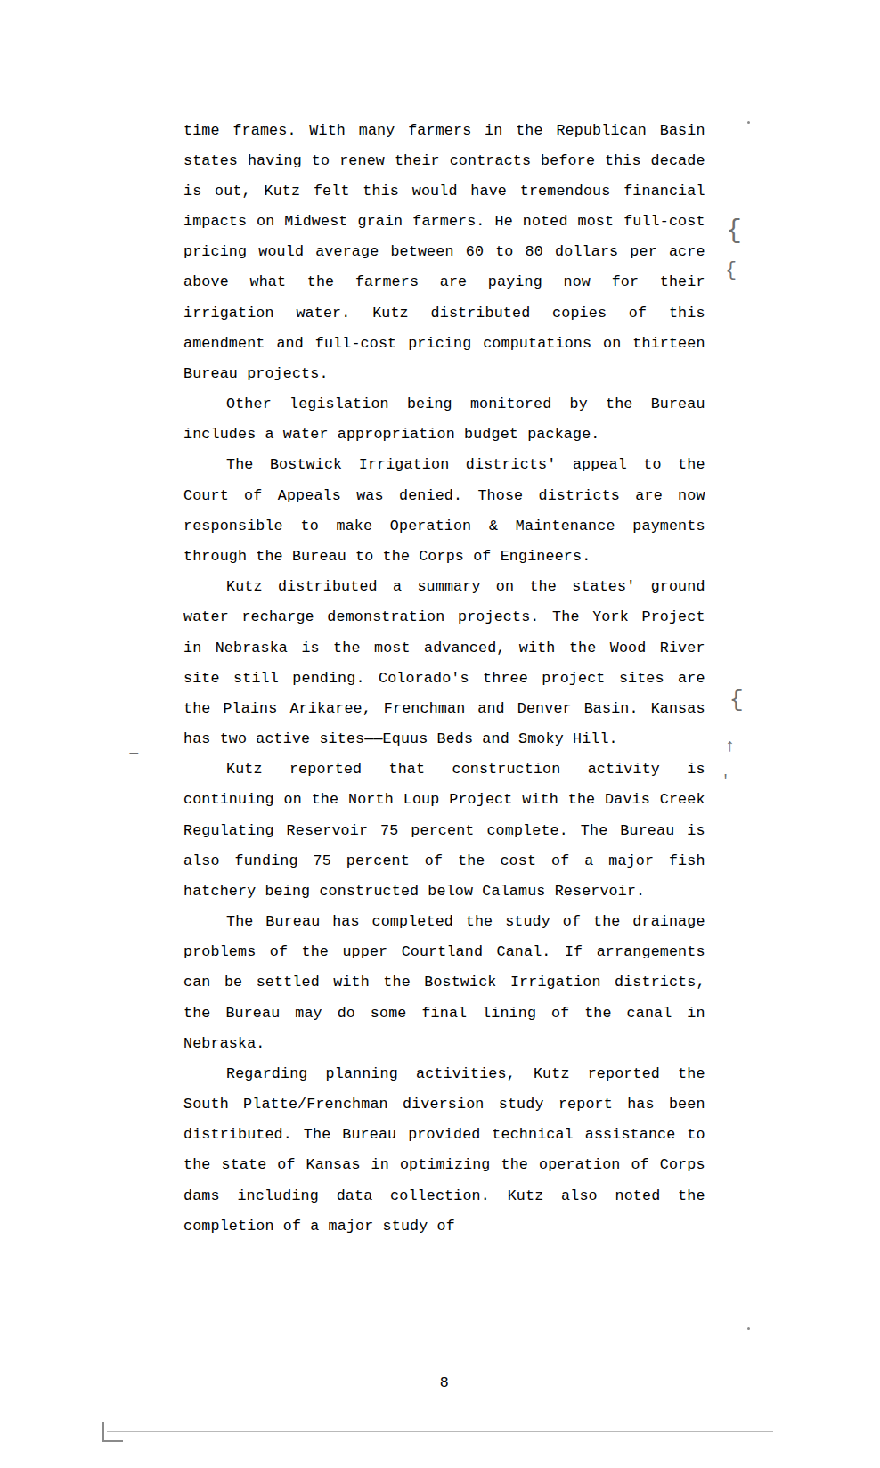{
{
{
↑
'
—
time frames. With many farmers in the Republican Basin states having to renew their contracts before this decade is out, Kutz felt this would have tremendous financial impacts on Midwest grain farmers. He noted most full-cost pricing would average between 60 to 80 dollars per acre above what the farmers are paying now for their irrigation water. Kutz distributed copies of this amendment and full-cost pricing computations on thirteen Bureau projects.
Other legislation being monitored by the Bureau includes a water appropriation budget package.
The Bostwick Irrigation districts' appeal to the Court of Appeals was denied. Those districts are now responsible to make Operation & Maintenance payments through the Bureau to the Corps of Engineers.
Kutz distributed a summary on the states' ground water recharge demonstration projects. The York Project in Nebraska is the most advanced, with the Wood River site still pending. Colorado's three project sites are the Plains Arikaree, Frenchman and Denver Basin. Kansas has two active sites——Equus Beds and Smoky Hill.
Kutz reported that construction activity is continuing on the North Loup Project with the Davis Creek Regulating Reservoir 75 percent complete. The Bureau is also funding 75 percent of the cost of a major fish hatchery being constructed below Calamus Reservoir.
The Bureau has completed the study of the drainage problems of the upper Courtland Canal. If arrangements can be settled with the Bostwick Irrigation districts, the Bureau may do some final lining of the canal in Nebraska.
Regarding planning activities, Kutz reported the South Platte/Frenchman diversion study report has been distributed. The Bureau provided technical assistance to the state of Kansas in optimizing the operation of Corps dams including data collection. Kutz also noted the completion of a major study of
8